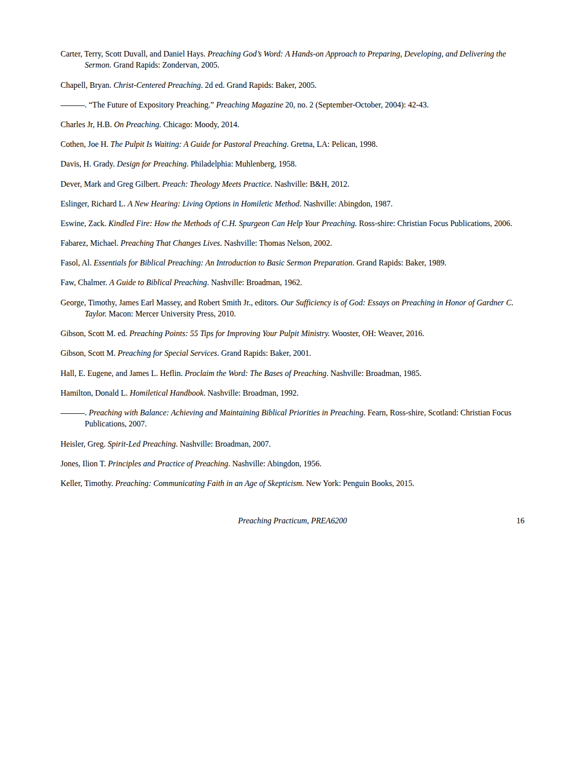Carter, Terry, Scott Duvall, and Daniel Hays. Preaching God’s Word: A Hands-on Approach to Preparing, Developing, and Delivering the Sermon. Grand Rapids: Zondervan, 2005.
Chapell, Bryan. Christ-Centered Preaching. 2d ed. Grand Rapids: Baker, 2005.
———. “The Future of Expository Preaching.” Preaching Magazine 20, no. 2 (September-October, 2004): 42-43.
Charles Jr, H.B. On Preaching. Chicago: Moody, 2014.
Cothen, Joe H. The Pulpit Is Waiting: A Guide for Pastoral Preaching. Gretna, LA: Pelican, 1998.
Davis, H. Grady. Design for Preaching. Philadelphia: Muhlenberg, 1958.
Dever, Mark and Greg Gilbert. Preach: Theology Meets Practice. Nashville: B&H, 2012.
Eslinger, Richard L. A New Hearing: Living Options in Homiletic Method. Nashville: Abingdon, 1987.
Eswine, Zack. Kindled Fire: How the Methods of C.H. Spurgeon Can Help Your Preaching. Ross-shire: Christian Focus Publications, 2006.
Fabarez, Michael. Preaching That Changes Lives. Nashville: Thomas Nelson, 2002.
Fasol, Al. Essentials for Biblical Preaching: An Introduction to Basic Sermon Preparation. Grand Rapids: Baker, 1989.
Faw, Chalmer. A Guide to Biblical Preaching. Nashville: Broadman, 1962.
George, Timothy, James Earl Massey, and Robert Smith Jr., editors. Our Sufficiency is of God: Essays on Preaching in Honor of Gardner C. Taylor. Macon: Mercer University Press, 2010.
Gibson, Scott M. ed. Preaching Points: 55 Tips for Improving Your Pulpit Ministry. Wooster, OH: Weaver, 2016.
Gibson, Scott M. Preaching for Special Services. Grand Rapids: Baker, 2001.
Hall, E. Eugene, and James L. Heflin. Proclaim the Word: The Bases of Preaching. Nashville: Broadman, 1985.
Hamilton, Donald L. Homiletical Handbook. Nashville: Broadman, 1992.
———. Preaching with Balance: Achieving and Maintaining Biblical Priorities in Preaching. Fearn, Ross-shire, Scotland: Christian Focus Publications, 2007.
Heisler, Greg. Spirit-Led Preaching. Nashville: Broadman, 2007.
Jones, Ilion T. Principles and Practice of Preaching. Nashville: Abingdon, 1956.
Keller, Timothy. Preaching: Communicating Faith in an Age of Skepticism. New York: Penguin Books, 2015.
Preaching Practicum, PREA6200 16